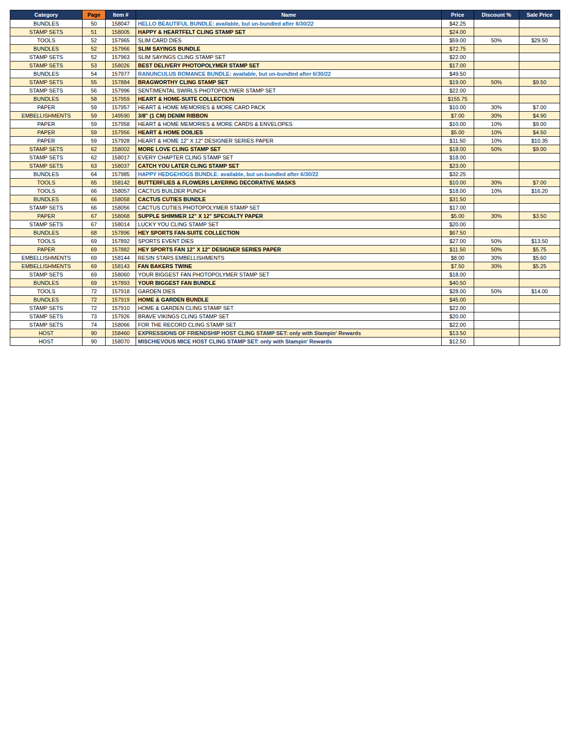| Category | Page | Item # | Name | Price | Discount % | Sale Price |
| --- | --- | --- | --- | --- | --- | --- |
| BUNDLES | 50 | 158047 | HELLO BEAUTIFUL BUNDLE: available, but un-bundled after 6/30/22 | $42.25 | | |
| STAMP SETS | 51 | 158005 | HAPPY & HEARTFELT CLING STAMP SET | $24.00 | | |
| TOOLS | 52 | 157965 | SLIM CARD DIES | $59.00 | 50% | $29.50 |
| BUNDLES | 52 | 157966 | SLIM SAYINGS BUNDLE | $72.75 | | |
| STAMP SETS | 52 | 157963 | SLIM SAYINGS CLING STAMP SET | $22.00 | | |
| STAMP SETS | 53 | 158026 | BEST DELIVERY PHOTOPOLYMER STAMP SET | $17.00 | | |
| BUNDLES | 54 | 157977 | RANUNCULUS ROMANCE BUNDLE: available, but un-bundled after 6/30/22 | $49.50 | | |
| STAMP SETS | 55 | 157884 | BRAGWORTHY CLING STAMP SET | $19.00 | 50% | $9.50 |
| STAMP SETS | 56 | 157996 | SENTIMENTAL SWIRLS PHOTOPOLYMER STAMP SET | $22.00 | | |
| BUNDLES | 58 | 157959 | HEART & HOME-SUITE COLLECTION | $155.75 | | |
| PAPER | 59 | 157957 | HEART & HOME MEMORIES & MORE CARD PACK | $10.00 | 30% | $7.00 |
| EMBELLISHMENTS | 59 | 149590 | 3/8" (1 CM) DENIM RIBBON | $7.00 | 30% | $4.90 |
| PAPER | 59 | 157958 | HEART & HOME MEMORIES & MORE CARDS & ENVELOPES | $10.00 | 10% | $9.00 |
| PAPER | 59 | 157956 | HEART & HOME DOILIES | $5.00 | 10% | $4.50 |
| PAPER | 59 | 157928 | HEART & HOME 12" X 12" DESIGNER SERIES PAPER | $11.50 | 10% | $10.35 |
| STAMP SETS | 62 | 158002 | MORE LOVE CLING STAMP SET | $18.00 | 50% | $9.00 |
| STAMP SETS | 62 | 158017 | EVERY CHAPTER CLING STAMP SET | $18.00 | | |
| STAMP SETS | 63 | 158037 | CATCH YOU LATER CLING STAMP SET | $23.00 | | |
| BUNDLES | 64 | 157985 | HAPPY HEDGEHOGS BUNDLE: available, but un-bundled after 6/30/22 | $32.25 | | |
| TOOLS | 65 | 158142 | BUTTERFLIES & FLOWERS LAYERING DECORATIVE MASKS | $10.00 | 30% | $7.00 |
| TOOLS | 66 | 158057 | CACTUS BUILDER PUNCH | $18.00 | 10% | $16.20 |
| BUNDLES | 66 | 158058 | CACTUS CUTIES BUNDLE | $31.50 | | |
| STAMP SETS | 66 | 158056 | CACTUS CUTIES PHOTOPOLYMER STAMP SET | $17.00 | | |
| PAPER | 67 | 158068 | SUPPLE SHIMMER 12" X 12" SPECIALTY PAPER | $5.00 | 30% | $3.50 |
| STAMP SETS | 67 | 158014 | LUCKY YOU CLING STAMP SET | $20.00 | | |
| BUNDLES | 68 | 157896 | HEY SPORTS FAN-SUITE COLLECTION | $67.50 | | |
| TOOLS | 69 | 157892 | SPORTS EVENT DIES | $27.00 | 50% | $13.50 |
| PAPER | 69 | 157882 | HEY SPORTS FAN 12" X 12" DESIGNER SERIES PAPER | $11.50 | 50% | $5.75 |
| EMBELLISHMENTS | 69 | 158144 | RESIN STARS EMBELLISHMENTS | $8.00 | 30% | $5.60 |
| EMBELLISHMENTS | 69 | 158143 | FAN BAKERS TWINE | $7.50 | 30% | $5.25 |
| STAMP SETS | 69 | 158060 | YOUR BIGGEST FAN PHOTOPOLYMER STAMP SET | $18.00 | | |
| BUNDLES | 69 | 157893 | YOUR BIGGEST FAN BUNDLE | $40.50 | | |
| TOOLS | 72 | 157918 | GARDEN DIES | $28.00 | 50% | $14.00 |
| BUNDLES | 72 | 157919 | HOME & GARDEN BUNDLE | $45.00 | | |
| STAMP SETS | 72 | 157910 | HOME & GARDEN CLING STAMP SET | $22.00 | | |
| STAMP SETS | 73 | 157926 | BRAVE VIKINGS CLING STAMP SET | $20.00 | | |
| STAMP SETS | 74 | 158066 | FOR THE RECORD CLING STAMP SET | $22.00 | | |
| HOST | 90 | 158460 | EXPRESSIONS OF FRIENDSHIP HOST CLING STAMP SET: only with Stampin' Rewards | $13.50 | | |
| HOST | 90 | 158070 | MISCHIEVOUS MICE HOST CLING STAMP SET: only with Stampin' Rewards | $12.50 | | |